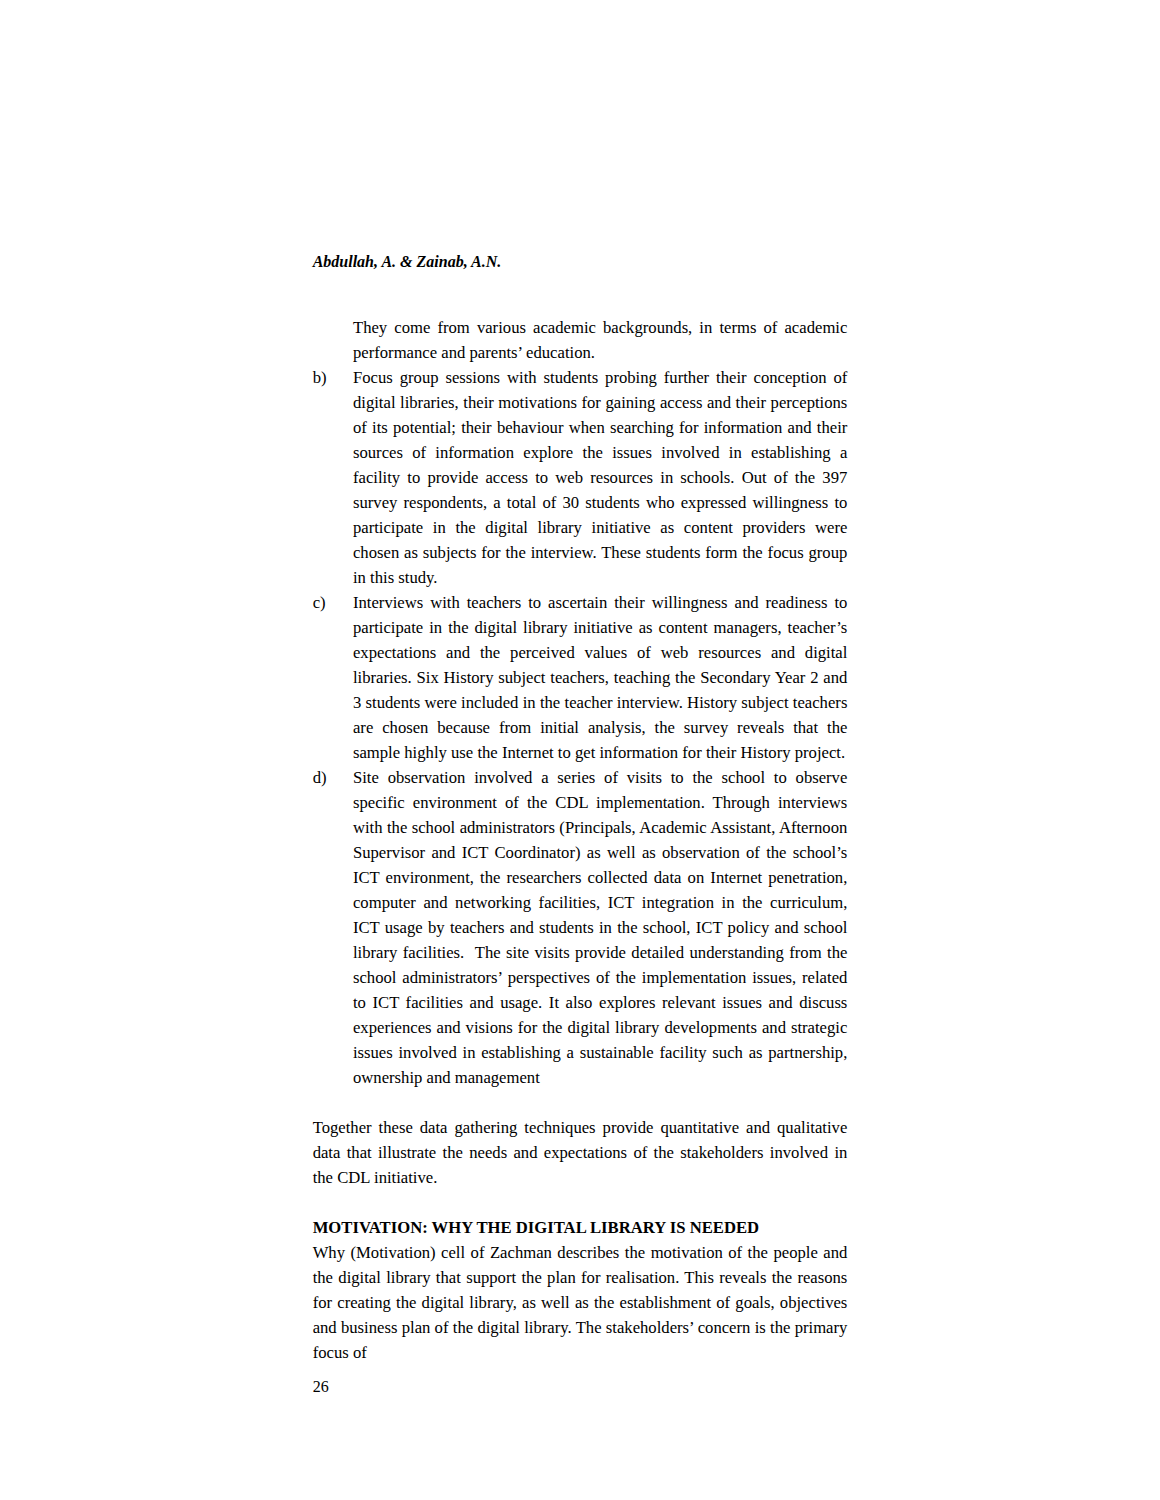Abdullah, A. & Zainab, A.N.
They come from various academic backgrounds, in terms of academic performance and parents’ education.
b) Focus group sessions with students probing further their conception of digital libraries, their motivations for gaining access and their perceptions of its potential; their behaviour when searching for information and their sources of information explore the issues involved in establishing a facility to provide access to web resources in schools. Out of the 397 survey respondents, a total of 30 students who expressed willingness to participate in the digital library initiative as content providers were chosen as subjects for the interview. These students form the focus group in this study.
c) Interviews with teachers to ascertain their willingness and readiness to participate in the digital library initiative as content managers, teacher’s expectations and the perceived values of web resources and digital libraries. Six History subject teachers, teaching the Secondary Year 2 and 3 students were included in the teacher interview. History subject teachers are chosen because from initial analysis, the survey reveals that the sample highly use the Internet to get information for their History project.
d) Site observation involved a series of visits to the school to observe specific environment of the CDL implementation. Through interviews with the school administrators (Principals, Academic Assistant, Afternoon Supervisor and ICT Coordinator) as well as observation of the school’s ICT environment, the researchers collected data on Internet penetration, computer and networking facilities, ICT integration in the curriculum, ICT usage by teachers and students in the school, ICT policy and school library facilities. The site visits provide detailed understanding from the school administrators’ perspectives of the implementation issues, related to ICT facilities and usage. It also explores relevant issues and discuss experiences and visions for the digital library developments and strategic issues involved in establishing a sustainable facility such as partnership, ownership and management
Together these data gathering techniques provide quantitative and qualitative data that illustrate the needs and expectations of the stakeholders involved in the CDL initiative.
Motivation: Why the Digital Library is Needed
Why (Motivation) cell of Zachman describes the motivation of the people and the digital library that support the plan for realisation. This reveals the reasons for creating the digital library, as well as the establishment of goals, objectives and business plan of the digital library. The stakeholders’ concern is the primary focus of
26